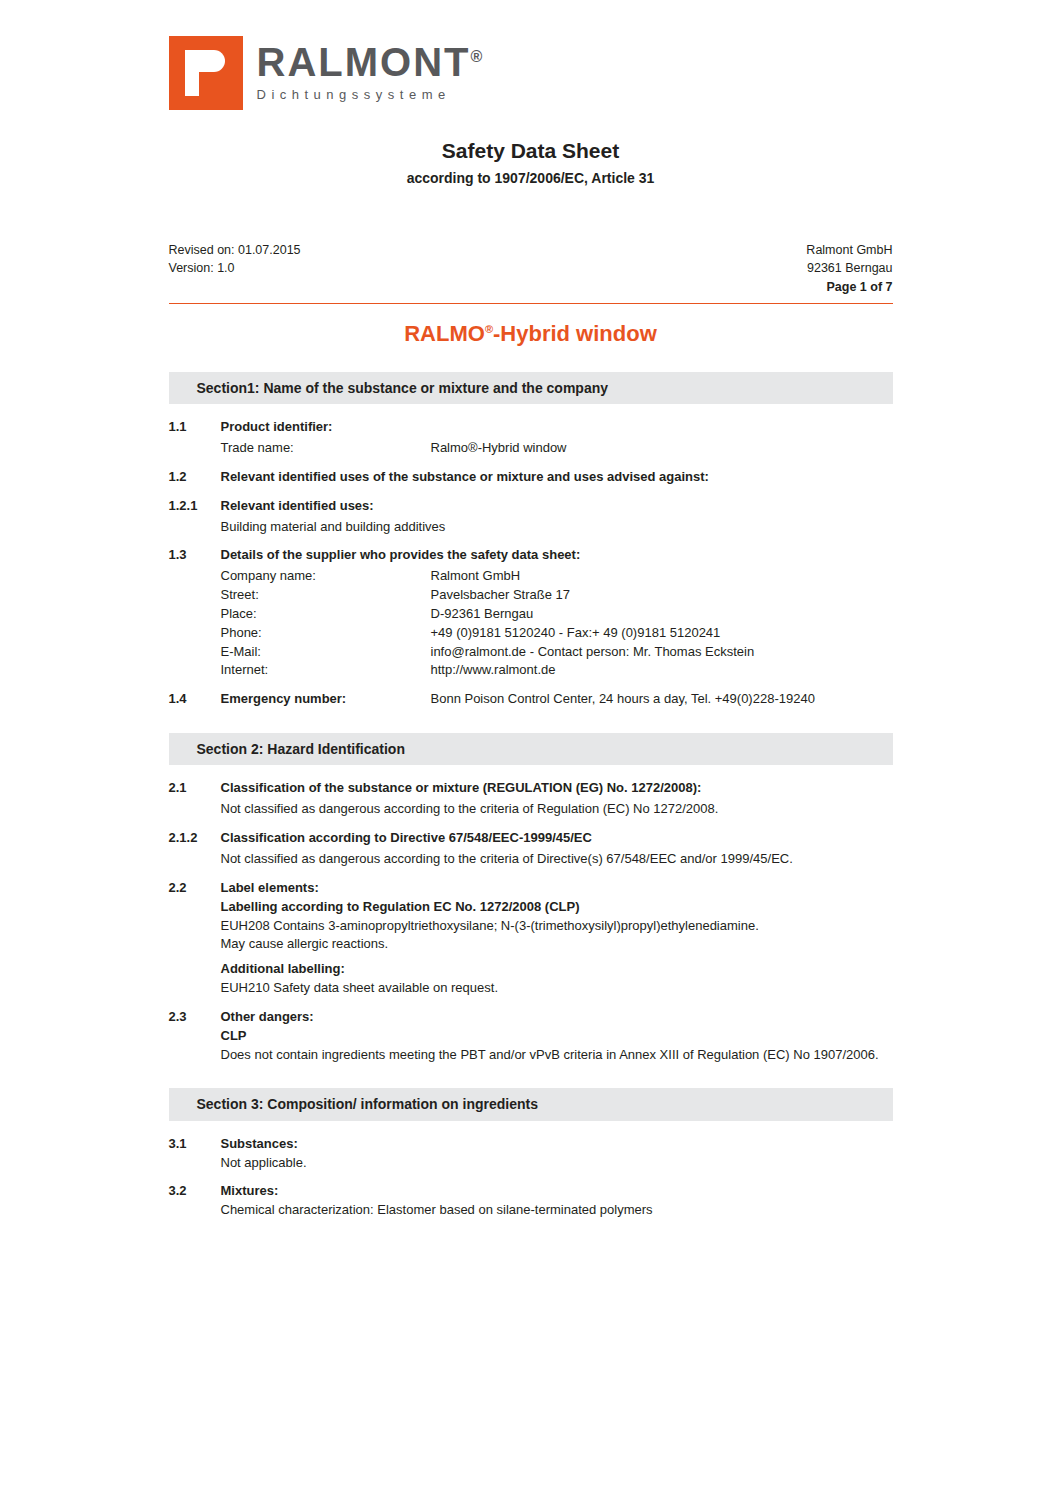RALMONT®
Dichtungssysteme
Safety Data Sheet
according to 1907/2006/EC, Article 31
Revised on: 01.07.2015
Version: 1.0
Ralmont GmbH
92361 Berngau
Page 1 of 7
RALMO®-Hybrid window
Section1: Name of the substance or mixture and the company
| 1.1 | Product identifier: |
| | Trade name: Ralmo®-Hybrid window |
| 1.2 | Relevant identified uses of the substance or mixture and uses advised against: |
| 1.2.1 | Relevant identified uses: |
| | Building material and building additives |
| 1.3 | Details of the supplier who provides the safety data sheet: |
| | Company name: Ralmont GmbH Street: Pavelsbacher Straße 17 Place: D-92361 Berngau Phone: +49 (0)9181 5120240 - Fax:+ 49 (0)9181 5120241 E-Mail: info@ralmont.de - Contact person: Mr. Thomas Eckstein Internet: http://www.ralmont.de |
| 1.4 | Emergency number: Bonn Poison Control Center, 24 hours a day, Tel. +49(0)228-19240 |
Section 2: Hazard Identification
| 2.1 | Classification of the substance or mixture (REGULATION (EG) No. 1272/2008): |
| | Not classified as dangerous according to the criteria of Regulation (EC) No 1272/2008. |
| 2.1.2 | Classification according to Directive 67/548/EEC-1999/45/EC |
| | Not classified as dangerous according to the criteria of Directive(s) 67/548/EEC and/or 1999/45/EC. |
| 2.2 | Label elements: Labelling according to Regulation EC No. 1272/2008 (CLP) EUH208 Contains 3-aminopropyltriethoxysilane; N-(3-(trimethoxysilyl)propyl)ethylenediamine. May cause allergic reactions. Additional labelling: EUH210 Safety data sheet available on request. |
| 2.3 | Other dangers: CLP Does not contain ingredients meeting the PBT and/or vPvB criteria in Annex XIII of Regulation (EC) No 1907/2006. |
Section 3: Composition/ information on ingredients
| 3.1 | Substances: Not applicable. |
| 3.2 | Mixtures: Chemical characterization: Elastomer based on silane-terminated polymers |